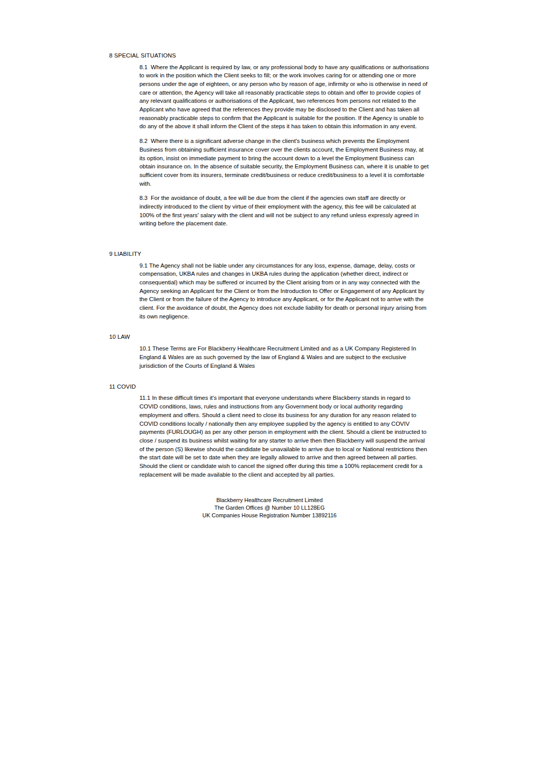8 SPECIAL SITUATIONS
8.1 Where the Applicant is required by law, or any professional body to have any qualifications or authorisations to work in the position which the Client seeks to fill; or the work involves caring for or attending one or more persons under the age of eighteen, or any person who by reason of age, infirmity or who is otherwise in need of care or attention, the Agency will take all reasonably practicable steps to obtain and offer to provide copies of any relevant qualifications or authorisations of the Applicant, two references from persons not related to the Applicant who have agreed that the references they provide may be disclosed to the Client and has taken all reasonably practicable steps to confirm that the Applicant is suitable for the position. If the Agency is unable to do any of the above it shall inform the Client of the steps it has taken to obtain this information in any event.
8.2 Where there is a significant adverse change in the client's business which prevents the Employment Business from obtaining sufficient insurance cover over the clients account, the Employment Business may, at its option, insist on immediate payment to bring the account down to a level the Employment Business can obtain insurance on. In the absence of suitable security, the Employment Business can, where it is unable to get sufficient cover from its insurers, terminate credit/business or reduce credit/business to a level it is comfortable with.
8.3 For the avoidance of doubt, a fee will be due from the client if the agencies own staff are directly or indirectly introduced to the client by virtue of their employment with the agency, this fee will be calculated at 100% of the first years' salary with the client and will not be subject to any refund unless expressly agreed in writing before the placement date.
9 LIABILITY
9.1 The Agency shall not be liable under any circumstances for any loss, expense, damage, delay, costs or compensation, UKBA rules and changes in UKBA rules during the application (whether direct, indirect or consequential) which may be suffered or incurred by the Client arising from or in any way connected with the Agency seeking an Applicant for the Client or from the Introduction to Offer or Engagement of any Applicant by the Client or from the failure of the Agency to introduce any Applicant, or for the Applicant not to arrive with the client. For the avoidance of doubt, the Agency does not exclude liability for death or personal injury arising from its own negligence.
10 LAW
10.1 These Terms are For Blackberry Healthcare Recruitment Limited and as a UK Company Registered In England & Wales are as such governed by the law of England & Wales and are subject to the exclusive jurisdiction of the Courts of England & Wales
11 COVID
11.1 In these difficult times it's important that everyone understands where Blackberry stands in regard to COVID conditions, laws, rules and instructions from any Government body or local authority regarding employment and offers. Should a client need to close its business for any duration for any reason related to COVID conditions locally / nationally then any employee supplied by the agency is entitled to any COVIV payments (FURLOUGH) as per any other person in employment with the client. Should a client be instructed to close / suspend its business whilst waiting for any starter to arrive then then Blackberry will suspend the arrival of the person (S) likewise should the candidate be unavailable to arrive due to local or National restrictions then the start date will be set to date when they are legally allowed to arrive and then agreed between all parties. Should the client or candidate wish to cancel the signed offer during this time a 100% replacement credit for a replacement will be made available to the client and accepted by all parties.
Blackberry Healthcare Recruitment Limited
The Garden Offices @ Number 10 LL128EG
UK Companies House Registration Number 13892116